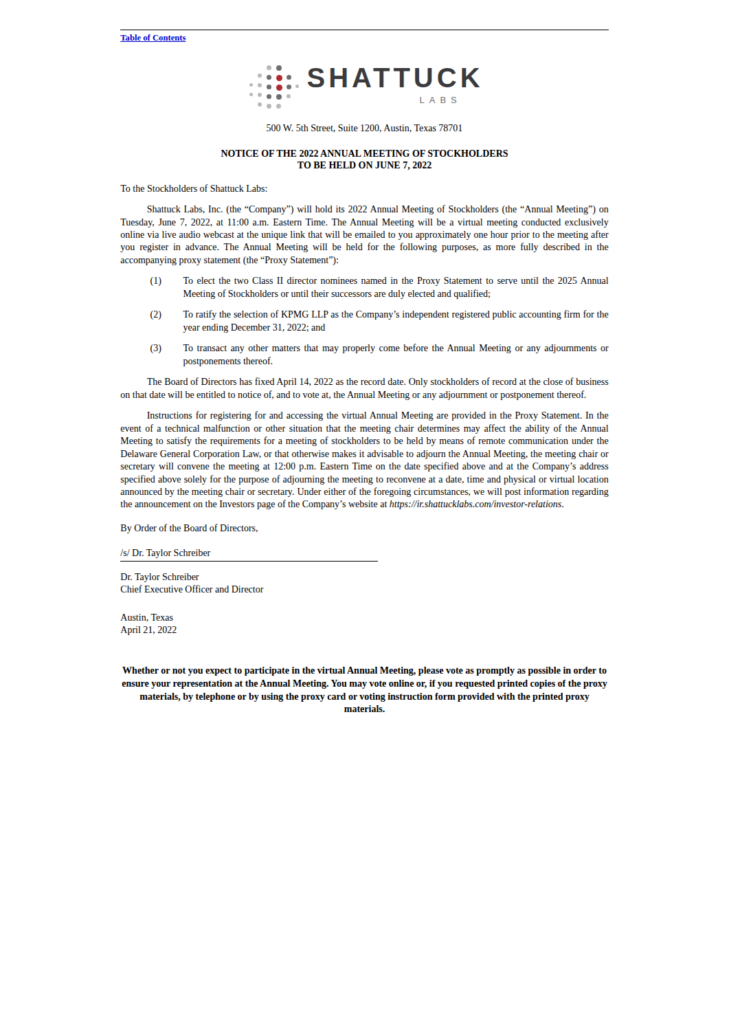Table of Contents
SHATTUCK
LABS
500 W. 5th Street, Suite 1200, Austin, Texas 78701
NOTICE OF THE 2022 ANNUAL MEETING OF STOCKHOLDERS
TO BE HELD ON JUNE 7, 2022
To the Stockholders of Shattuck Labs:
Shattuck Labs, Inc. (the “Company”) will hold its 2022 Annual Meeting of Stockholders (the “Annual Meeting”) on Tuesday, June 7, 2022, at 11:00 a.m. Eastern Time. The Annual Meeting will be a virtual meeting conducted exclusively online via live audio webcast at the unique link that will be emailed to you approximately one hour prior to the meeting after you register in advance. The Annual Meeting will be held for the following purposes, as more fully described in the accompanying proxy statement (the “Proxy Statement”):
(1) To elect the two Class II director nominees named in the Proxy Statement to serve until the 2025 Annual Meeting of Stockholders or until their successors are duly elected and qualified;
(2) To ratify the selection of KPMG LLP as the Company’s independent registered public accounting firm for the year ending December 31, 2022; and
(3) To transact any other matters that may properly come before the Annual Meeting or any adjournments or postponements thereof.
The Board of Directors has fixed April 14, 2022 as the record date. Only stockholders of record at the close of business on that date will be entitled to notice of, and to vote at, the Annual Meeting or any adjournment or postponement thereof.
Instructions for registering for and accessing the virtual Annual Meeting are provided in the Proxy Statement. In the event of a technical malfunction or other situation that the meeting chair determines may affect the ability of the Annual Meeting to satisfy the requirements for a meeting of stockholders to be held by means of remote communication under the Delaware General Corporation Law, or that otherwise makes it advisable to adjourn the Annual Meeting, the meeting chair or secretary will convene the meeting at 12:00 p.m. Eastern Time on the date specified above and at the Company’s address specified above solely for the purpose of adjourning the meeting to reconvene at a date, time and physical or virtual location announced by the meeting chair or secretary. Under either of the foregoing circumstances, we will post information regarding the announcement on the Investors page of the Company’s website at https://ir.shattucklabs.com/investor-relations.
By Order of the Board of Directors,
/s/ Dr. Taylor Schreiber
Dr. Taylor Schreiber
Chief Executive Officer and Director
Austin, Texas
April 21, 2022
Whether or not you expect to participate in the virtual Annual Meeting, please vote as promptly as possible in order to ensure your representation at the Annual Meeting. You may vote online or, if you requested printed copies of the proxy materials, by telephone or by using the proxy card or voting instruction form provided with the printed proxy materials.